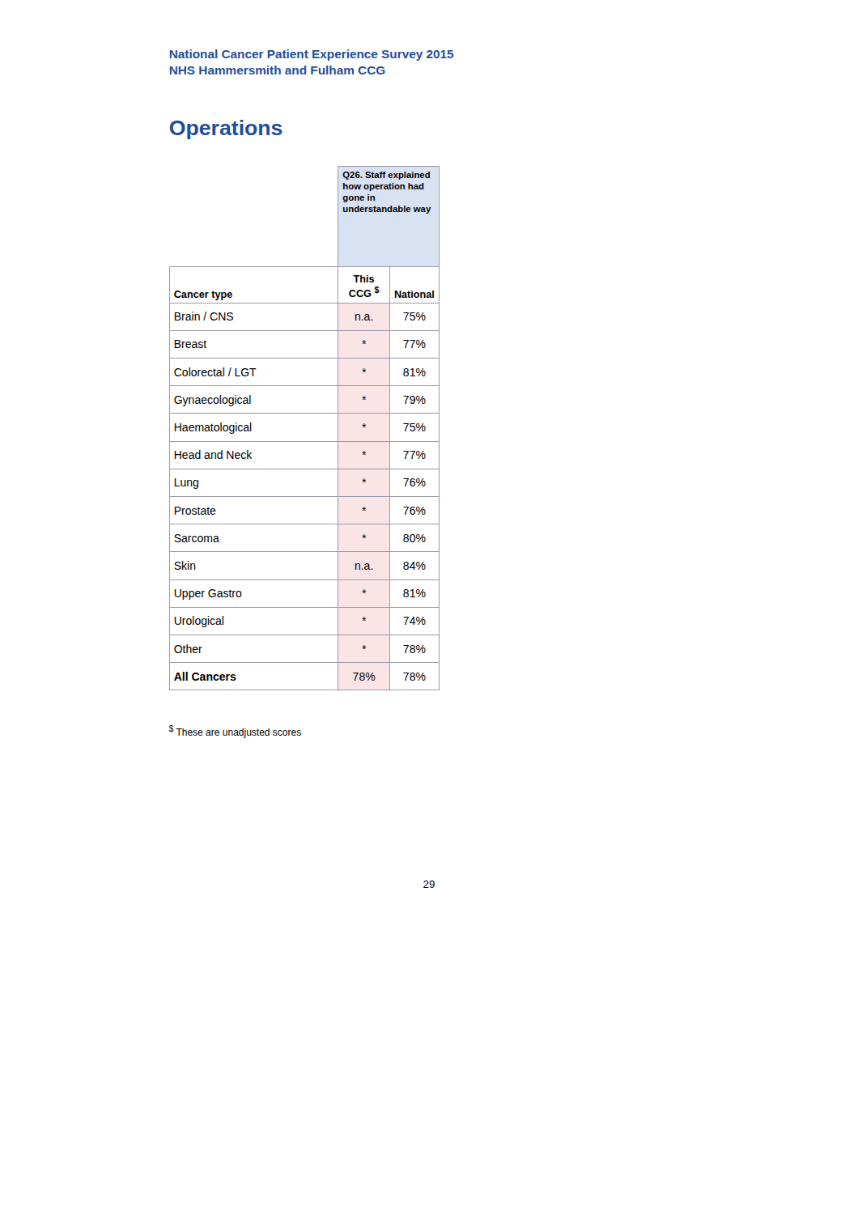National Cancer Patient Experience Survey 2015
NHS Hammersmith and Fulham CCG
Operations
| | Q26. Staff explained how operation had gone in understandable way |
| --- | --- |
| Cancer type | This CCG $ | National |
| Brain / CNS | n.a. | 75% |
| Breast | * | 77% |
| Colorectal / LGT | * | 81% |
| Gynaecological | * | 79% |
| Haematological | * | 75% |
| Head and Neck | * | 77% |
| Lung | * | 76% |
| Prostate | * | 76% |
| Sarcoma | * | 80% |
| Skin | n.a. | 84% |
| Upper Gastro | * | 81% |
| Urological | * | 74% |
| Other | * | 78% |
| All Cancers | 78% | 78% |
$ These are unadjusted scores
29